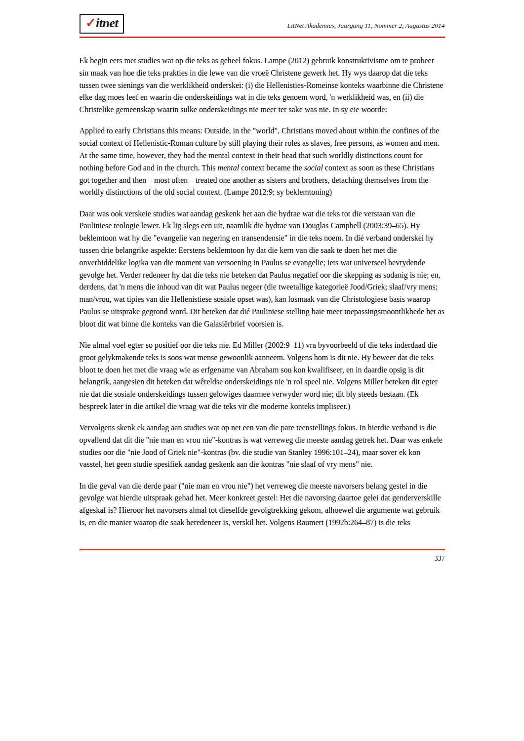✓itnet
LitNet Akademies, Jaargang 11, Nommer 2, Augustus 2014
Ek begin eers met studies wat op die teks as geheel fokus. Lampe (2012) gebruik konstruktivisme om te probeer sin maak van hoe die teks prakties in die lewe van die vroeë Christene gewerk het. Hy wys daarop dat die teks tussen twee sienings van die werklikheid onderskei: (i) die Hellenisties-Romeinse konteks waarbinne die Christene elke dag moes leef en waarin die onderskeidings wat in die teks genoem word, 'n werklikheid was, en (ii) die Christelike gemeenskap waarin sulke onderskeidings nie meer ter sake was nie. In sy eie woorde:
Applied to early Christians this means: Outside, in the "world", Christians moved about within the confines of the social context of Hellenistic-Roman culture by still playing their roles as slaves, free persons, as women and men. At the same time, however, they had the mental context in their head that such worldly distinctions count for nothing before God and in the church. This mental context became the social context as soon as these Christians got together and then – most often – treated one another as sisters and brothers, detaching themselves from the worldly distinctions of the old social context. (Lampe 2012:9; sy beklemtoning)
Daar was ook verskeie studies wat aandag geskenk het aan die bydrae wat die teks tot die verstaan van die Pauliniese teologie lewer. Ek lig slegs een uit, naamlik die bydrae van Douglas Campbell (2003:39–65). Hy beklemtoon wat hy die "evangelie van negering en transendensie" in die teks noem. In dié verband onderskei hy tussen drie belangrike aspekte: Eerstens beklemtoon hy dat die kern van die saak te doen het met die onverbiddelike logika van die moment van versoening in Paulus se evangelie; iets wat universeel bevrydende gevolge het. Verder redeneer hy dat die teks nie beteken dat Paulus negatief oor die skepping as sodanig is nie; en, derdens, dat 'n mens die inhoud van dit wat Paulus negeer (die tweetallige kategorieë Jood/Griek; slaaf/vry mens; man/vrou, wat tipies van die Hellenistiese sosiale opset was), kan losmaak van die Christologiese basis waarop Paulus se uitsprake gegrond word. Dit beteken dat dié Pauliniese stelling baie meer toepassingsmoontlikhede het as bloot dit wat binne die konteks van die Galasiërbrief voorsien is.
Nie almal voel egter so positief oor die teks nie. Ed Miller (2002:9–11) vra byvoorbeeld of die teks inderdaad die groot gelykmakende teks is soos wat mense gewoonlik aanneem. Volgens hom is dit nie. Hy beweer dat die teks bloot te doen het met die vraag wie as erfgename van Abraham sou kon kwalifiseer, en in daardie opsig is dit belangrik, aangesien dit beteken dat wêreldse onderskeidings nie 'n rol speel nie. Volgens Miller beteken dit egter nie dat die sosiale onderskeidings tussen gelowiges daarmee verwyder word nie; dit bly steeds bestaan. (Ek bespreek later in die artikel die vraag wat die teks vir die moderne konteks impliseer.)
Vervolgens skenk ek aandag aan studies wat op net een van die pare teenstellings fokus. In hierdie verband is die opvallend dat dit die "nie man en vrou nie"-kontras is wat verreweg die meeste aandag getrek het. Daar was enkele studies oor die "nie Jood of Griek nie"-kontras (bv. die studie van Stanley 1996:101–24), maar sover ek kon vasstel, het geen studie spesifiek aandag geskenk aan die kontras "nie slaaf of vry mens" nie.
In die geval van die derde paar ("nie man en vrou nie") het verreweg die meeste navorsers belang gestel in die gevolge wat hierdie uitspraak gehad het. Meer konkreet gestel: Het die navorsing daartoe gelei dat genderverskille afgeskaf is? Hieroor het navorsers almal tot dieselfde gevolgtrekking gekom, alhoewel die argumente wat gebruik is, en die manier waarop die saak beredeneer is, verskil het. Volgens Baumert (1992b:264–87) is die teks
337